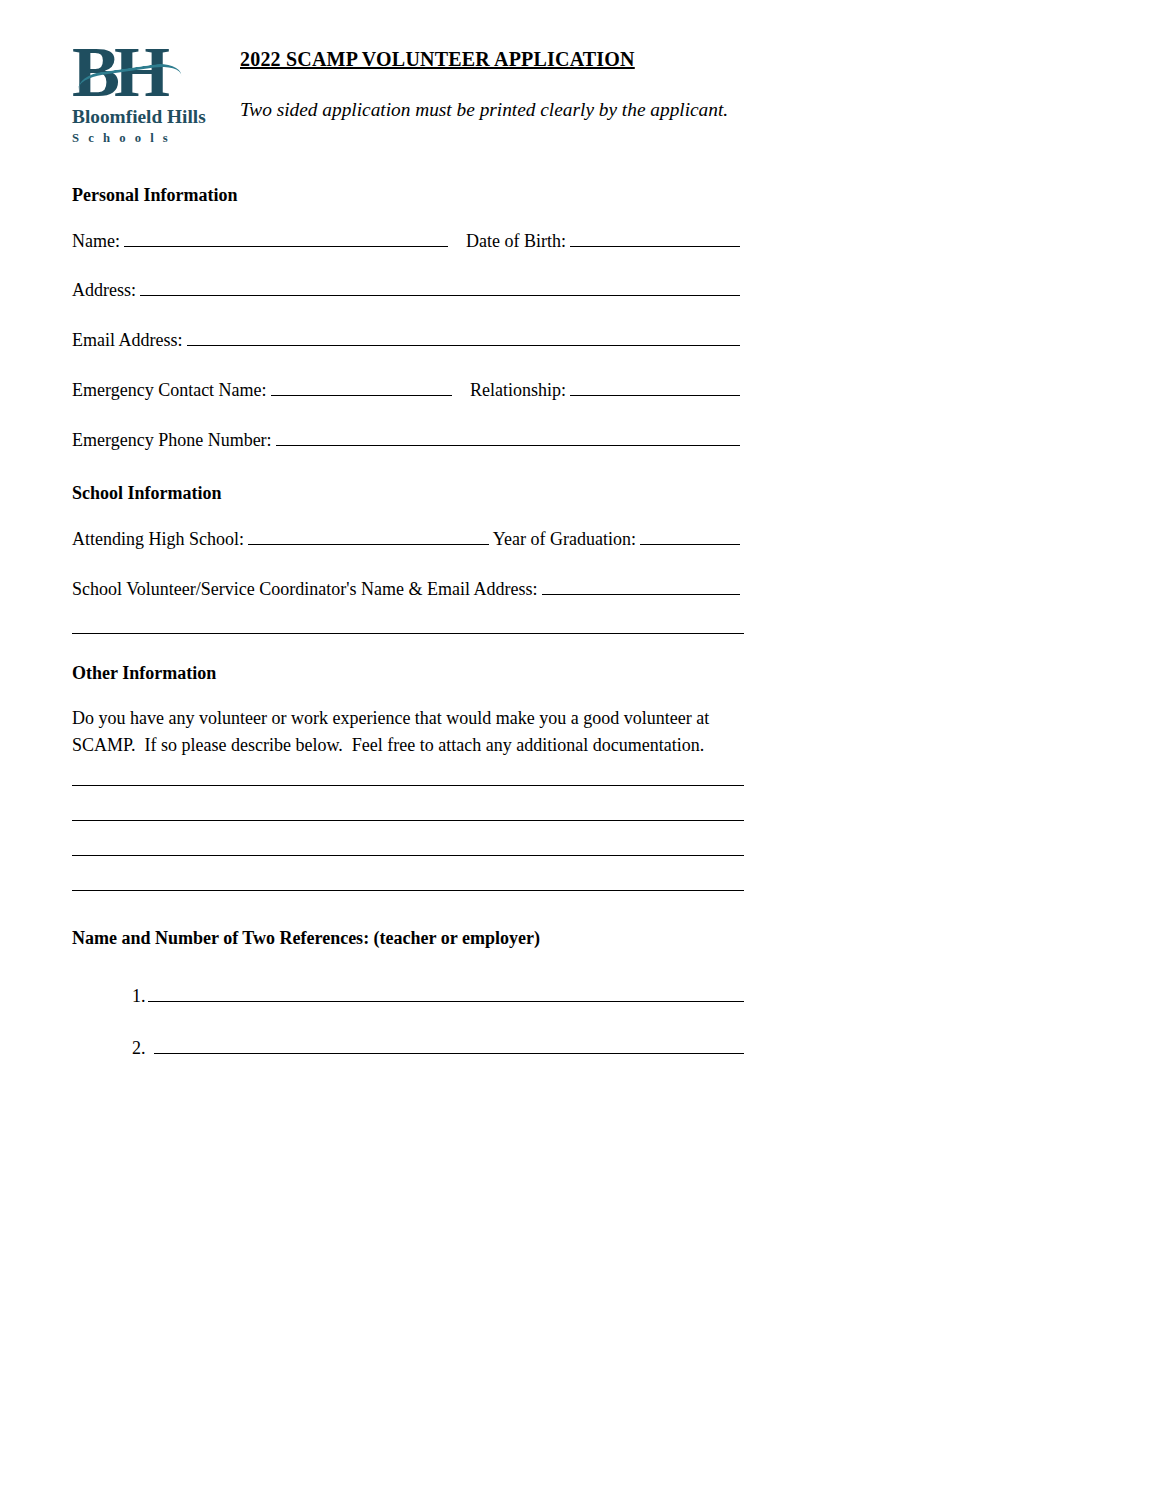BH
Bloomfield Hills
S c h o o l s
2022 SCAMP VOLUNTEER APPLICATION
Two sided application must be printed clearly by the applicant.
Personal Information
Name: Date of Birth:
Address:
Email Address:
Emergency Contact Name: Relationship:
Emergency Phone Number:
School Information
Attending High School: Year of Graduation:
School Volunteer/Service Coordinator's Name & Email Address:
Other Information
Do you have any volunteer or work experience that would make you a good volunteer at SCAMP. If so please describe below. Feel free to attach any additional documentation.
Name and Number of Two References: (teacher or employer)
1.
2.